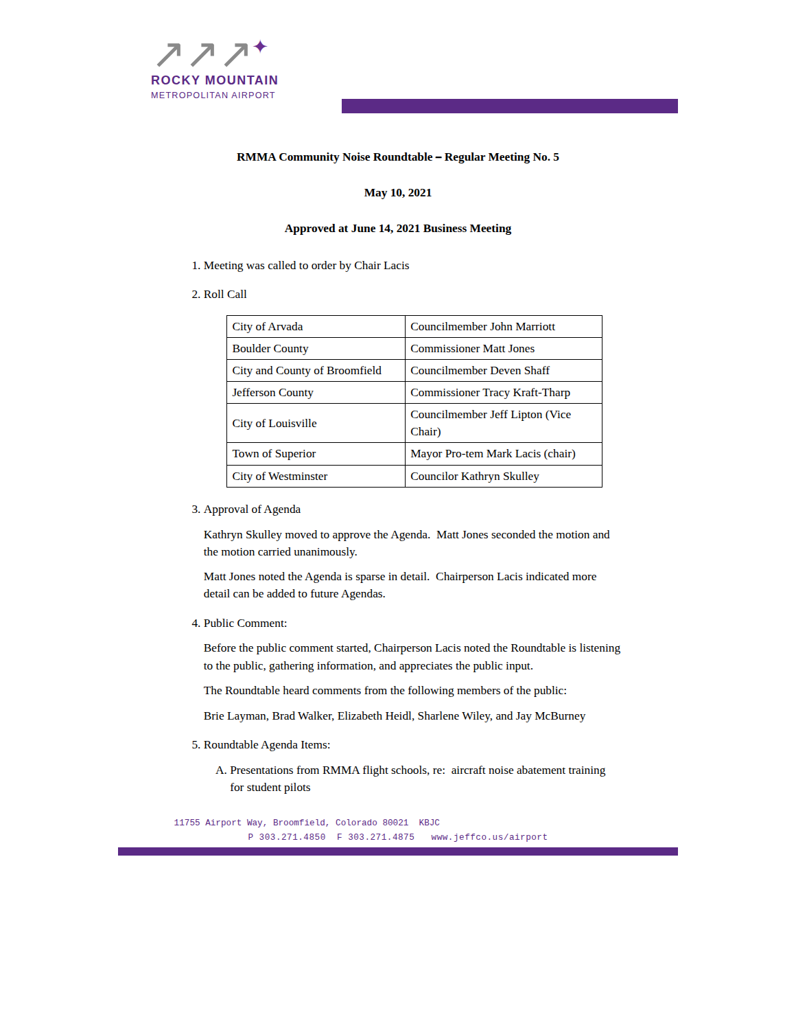↗↗↗✦
ROCKY MOUNTAIN
METROPOLITAN AIRPORT
RMMA Community Noise Roundtable – Regular Meeting No. 5
May 10, 2021
Approved at June 14, 2021 Business Meeting
Meeting was called to order by Chair Lacis
Roll Call
| City of Arvada | Councilmember John Marriott |
| Boulder County | Commissioner Matt Jones |
| City and County of Broomfield | Councilmember Deven Shaff |
| Jefferson County | Commissioner Tracy Kraft-Tharp |
| City of Louisville | Councilmember Jeff Lipton (Vice Chair) |
| Town of Superior | Mayor Pro-tem Mark Lacis (chair) |
| City of Westminster | Councilor Kathryn Skulley |
Approval of Agenda
Kathryn Skulley moved to approve the Agenda. Matt Jones seconded the motion and the motion carried unanimously.
Matt Jones noted the Agenda is sparse in detail. Chairperson Lacis indicated more detail can be added to future Agendas.
Public Comment:
Before the public comment started, Chairperson Lacis noted the Roundtable is listening to the public, gathering information, and appreciates the public input.
The Roundtable heard comments from the following members of the public:
Brie Layman, Brad Walker, Elizabeth Heidl, Sharlene Wiley, and Jay McBurney
Roundtable Agenda Items:
Presentations from RMMA flight schools, re: aircraft noise abatement training for student pilots
11755 Airport Way, Broomfield, Colorado 80021 KBJC
P 303.271.4850 F 303.271.4875 www.jeffco.us/airport